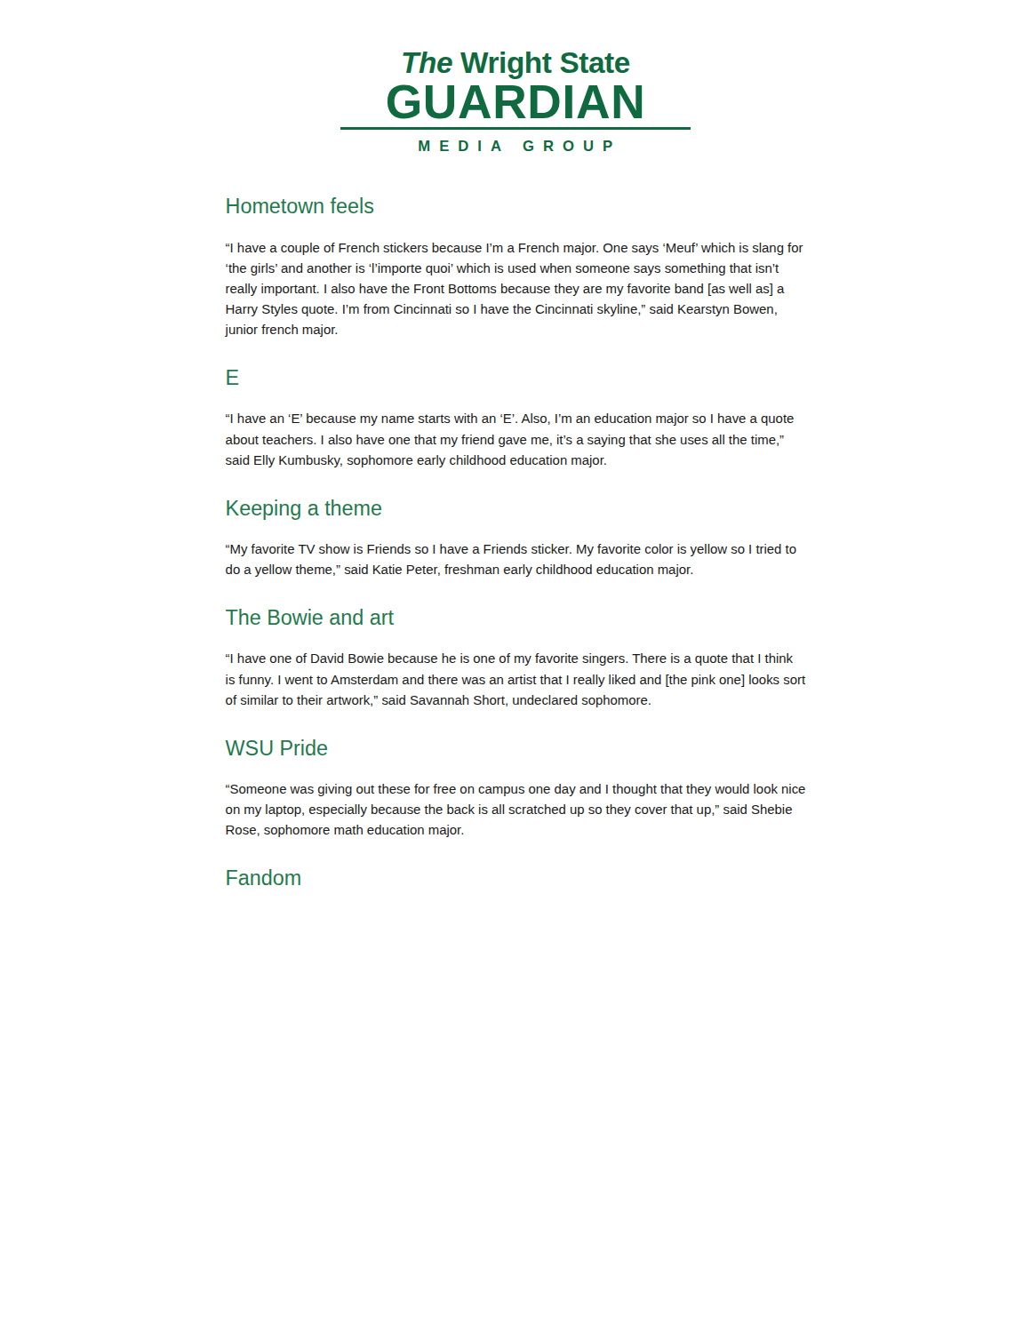The Wright State
GUARDIAN
MEDIA GROUP
Hometown feels
“I have a couple of French stickers because I’m a French major. One says ‘Meuf’ which is slang for ‘the girls’ and another is ‘l’importe quoi’ which is used when someone says something that isn’t really important. I also have the Front Bottoms because they are my favorite band [as well as] a Harry Styles quote. I’m from Cincinnati so I have the Cincinnati skyline,” said Kearstyn Bowen, junior french major.
E
“I have an ‘E’ because my name starts with an ‘E’. Also, I’m an education major so I have a quote about teachers. I also have one that my friend gave me, it’s a saying that she uses all the time,” said Elly Kumbusky, sophomore early childhood education major.
Keeping a theme
“My favorite TV show is Friends so I have a Friends sticker. My favorite color is yellow so I tried to do a yellow theme,” said Katie Peter, freshman early childhood education major.
The Bowie and art
“I have one of David Bowie because he is one of my favorite singers. There is a quote that I think is funny. I went to Amsterdam and there was an artist that I really liked and [the pink one] looks sort of similar to their artwork,” said Savannah Short, undeclared sophomore.
WSU Pride
“Someone was giving out these for free on campus one day and I thought that they would look nice on my laptop, especially because the back is all scratched up so they cover that up,” said Shebie Rose, sophomore math education major.
Fandom